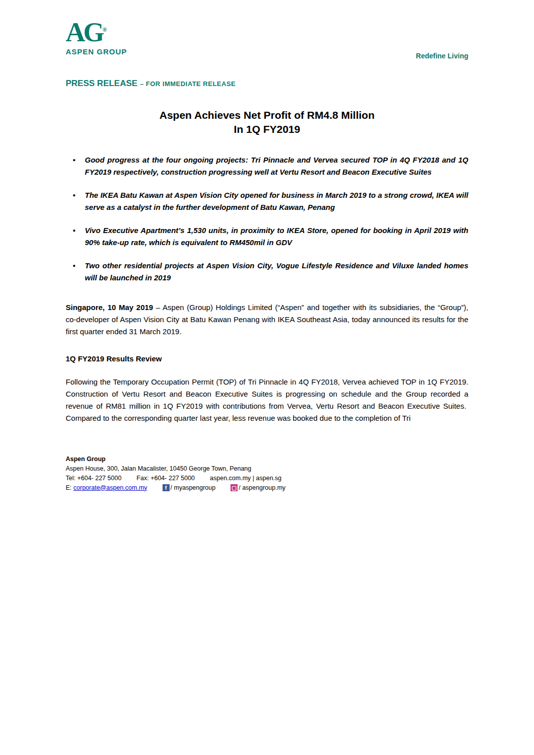AG®
ASPEN GROUP
Redefine Living
PRESS RELEASE – FOR IMMEDIATE RELEASE
Aspen Achieves Net Profit of RM4.8 Million
In 1Q FY2019
Good progress at the four ongoing projects: Tri Pinnacle and Vervea secured TOP in 4Q FY2018 and 1Q FY2019 respectively, construction progressing well at Vertu Resort and Beacon Executive Suites
The IKEA Batu Kawan at Aspen Vision City opened for business in March 2019 to a strong crowd, IKEA will serve as a catalyst in the further development of Batu Kawan, Penang
Vivo Executive Apartment’s 1,530 units, in proximity to IKEA Store, opened for booking in April 2019 with 90% take-up rate, which is equivalent to RM450mil in GDV
Two other residential projects at Aspen Vision City, Vogue Lifestyle Residence and Viluxe landed homes will be launched in 2019
Singapore, 10 May 2019 – Aspen (Group) Holdings Limited (“Aspen” and together with its subsidiaries, the “Group”), co-developer of Aspen Vision City at Batu Kawan Penang with IKEA Southeast Asia, today announced its results for the first quarter ended 31 March 2019.
1Q FY2019 Results Review
Following the Temporary Occupation Permit (TOP) of Tri Pinnacle in 4Q FY2018, Vervea achieved TOP in 1Q FY2019. Construction of Vertu Resort and Beacon Executive Suites is progressing on schedule and the Group recorded a revenue of RM81 million in 1Q FY2019 with contributions from Vervea, Vertu Resort and Beacon Executive Suites. Compared to the corresponding quarter last year, less revenue was booked due to the completion of Tri
Aspen Group
Aspen House, 300, Jalan Macalister, 10450 George Town, Penang
Tel: +604- 227 5000 Fax: +604- 227 5000 aspen.com.my | aspen.sg
E: corporate@aspen.com.my f/ myaspengroup ▢/ aspengroup.my